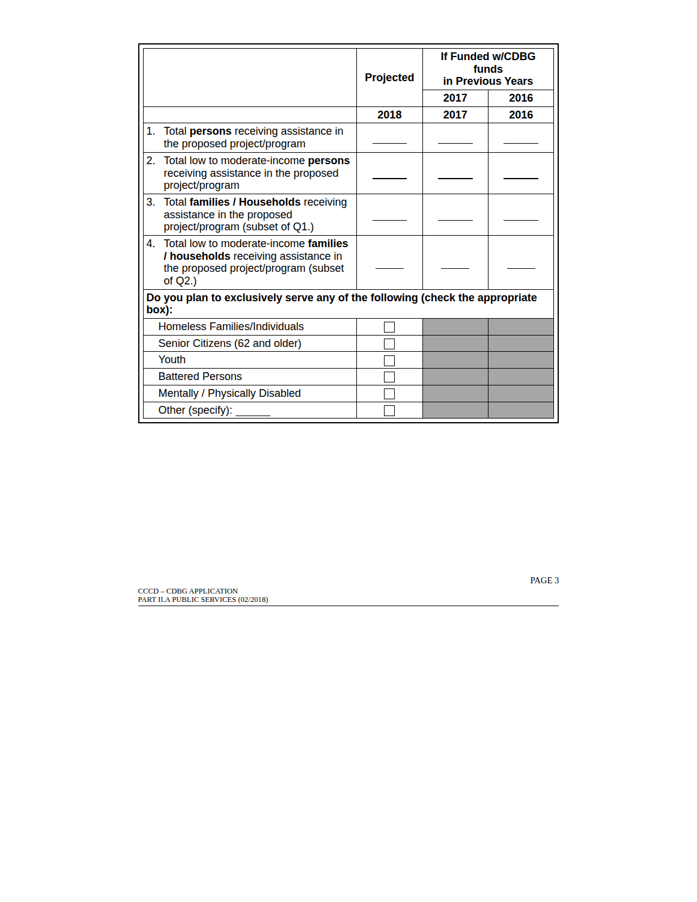| | Projected | If Funded w/CDBG funds in Previous Years |
| --- | --- | --- |
| 2017 | 2016 |
| | 2018 | 2017 | 2016 |
| 1. Total persons receiving assistance in the proposed project/program | | | |
| 2. Total low to moderate-income persons receiving assistance in the proposed project/program | | | |
| 3. Total families / Households receiving assistance in the proposed project/program (subset of Q1.) | | | |
| 4. Total low to moderate-income families / households receiving assistance in the proposed project/program (subset of Q2.) | | | |
| Do you plan to exclusively serve any of the following (check the appropriate box): |
| Homeless Families/Individuals | | | |
| Senior Citizens (62 and older) | | | |
| Youth | | | |
| Battered Persons | | | |
| Mentally / Physically Disabled | | | |
| Other (specify): | | | |
PAGE 3
CCCD – CDBG APPLICATION
PART II.A PUBLIC SERVICES (02/2018)